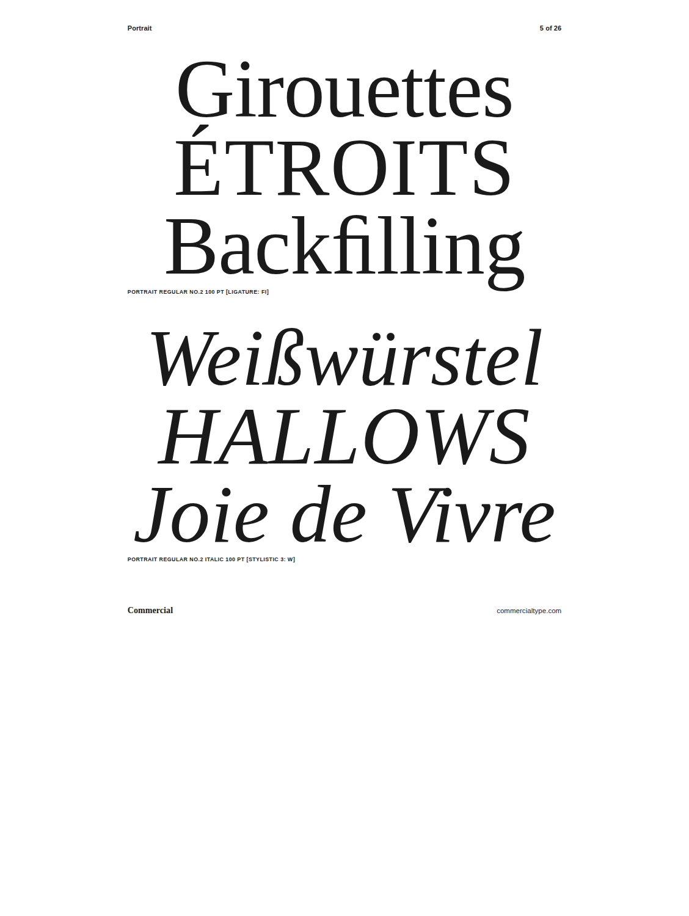Portrait 5 of 26
Girouettes
ÉTROITS
Backﬁlling
Portrait Regular No.2 100 pt [ligature: fi]
Weißwürstel
HALLOWS
Joie de Vivre
Portrait Regular No.2 Italic 100 pt [stylistic 3: w]
Commercial commercialtype.com